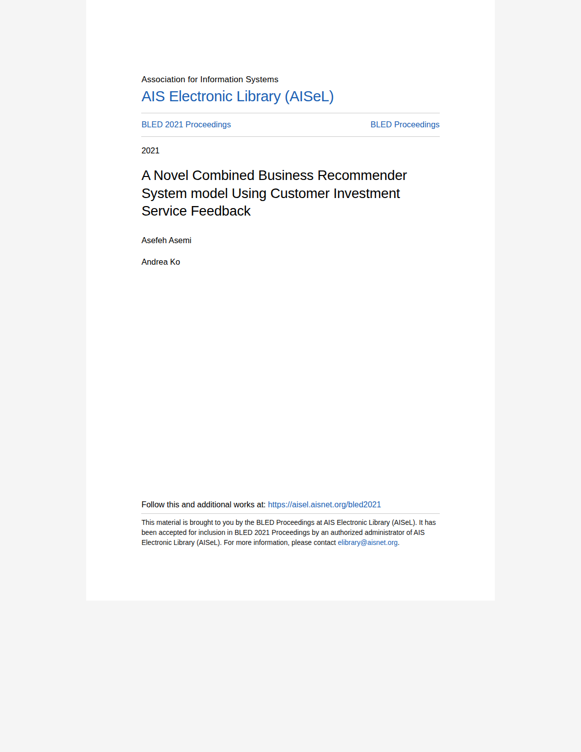Association for Information Systems
AIS Electronic Library (AISeL)
BLED 2021 Proceedings BLED Proceedings
2021
A Novel Combined Business Recommender System model Using Customer Investment Service Feedback
Asefeh Asemi
Andrea Ko
Follow this and additional works at: https://aisel.aisnet.org/bled2021
This material is brought to you by the BLED Proceedings at AIS Electronic Library (AISeL). It has been accepted for inclusion in BLED 2021 Proceedings by an authorized administrator of AIS Electronic Library (AISeL). For more information, please contact elibrary@aisnet.org.